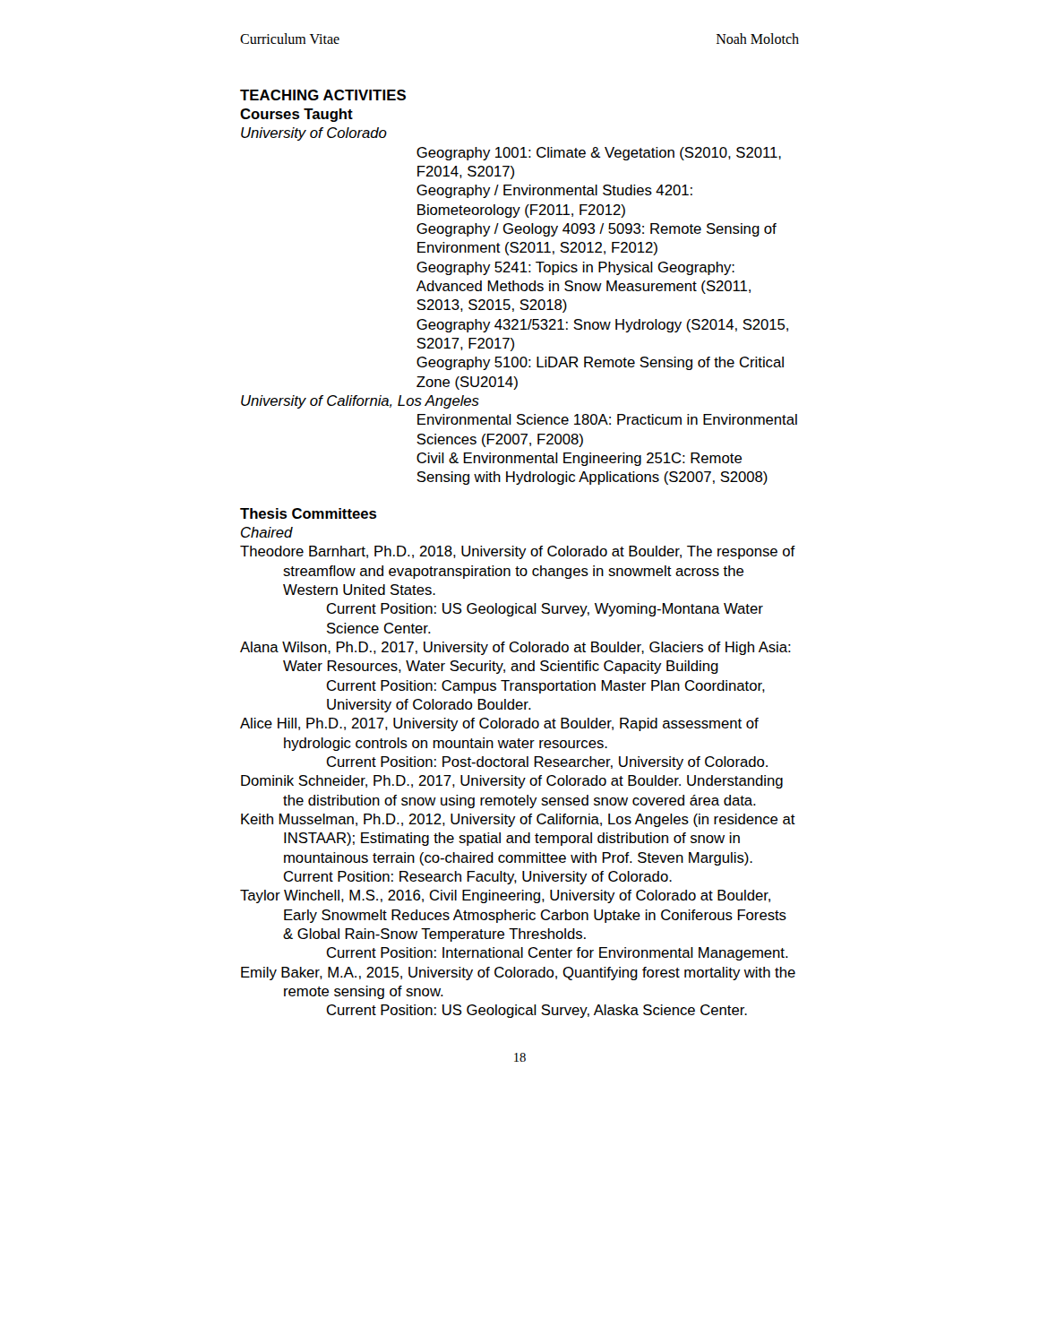Curriculum Vitae Noah Molotch
TEACHING ACTIVITIES
Courses Taught
University of Colorado
Geography 1001: Climate & Vegetation (S2010, S2011, F2014, S2017)
Geography / Environmental Studies 4201: Biometeorology (F2011, F2012)
Geography / Geology 4093 / 5093: Remote Sensing of Environment (S2011, S2012, F2012)
Geography 5241: Topics in Physical Geography: Advanced Methods in Snow Measurement (S2011, S2013, S2015, S2018)
Geography 4321/5321: Snow Hydrology (S2014, S2015, S2017, F2017)
Geography 5100: LiDAR Remote Sensing of the Critical Zone (SU2014)
University of California, Los Angeles
Environmental Science 180A: Practicum in Environmental Sciences (F2007, F2008)
Civil & Environmental Engineering 251C: Remote Sensing with Hydrologic Applications (S2007, S2008)
Thesis Committees
Chaired
Theodore Barnhart, Ph.D., 2018, University of Colorado at Boulder, The response of streamflow and evapotranspiration to changes in snowmelt across the Western United States. Current Position: US Geological Survey, Wyoming-Montana Water Science Center.
Alana Wilson, Ph.D., 2017, University of Colorado at Boulder, Glaciers of High Asia: Water Resources, Water Security, and Scientific Capacity Building Current Position: Campus Transportation Master Plan Coordinator, University of Colorado Boulder.
Alice Hill, Ph.D., 2017, University of Colorado at Boulder, Rapid assessment of hydrologic controls on mountain water resources. Current Position: Post-doctoral Researcher, University of Colorado.
Dominik Schneider, Ph.D., 2017, University of Colorado at Boulder. Understanding the distribution of snow using remotely sensed snow covered área data.
Keith Musselman, Ph.D., 2012, University of California, Los Angeles (in residence at INSTAAR); Estimating the spatial and temporal distribution of snow in mountainous terrain (co-chaired committee with Prof. Steven Margulis). Current Position: Research Faculty, University of Colorado.
Taylor Winchell, M.S., 2016, Civil Engineering, University of Colorado at Boulder, Early Snowmelt Reduces Atmospheric Carbon Uptake in Coniferous Forests & Global Rain-Snow Temperature Thresholds. Current Position: International Center for Environmental Management.
Emily Baker, M.A., 2015, University of Colorado, Quantifying forest mortality with the remote sensing of snow. Current Position: US Geological Survey, Alaska Science Center.
18